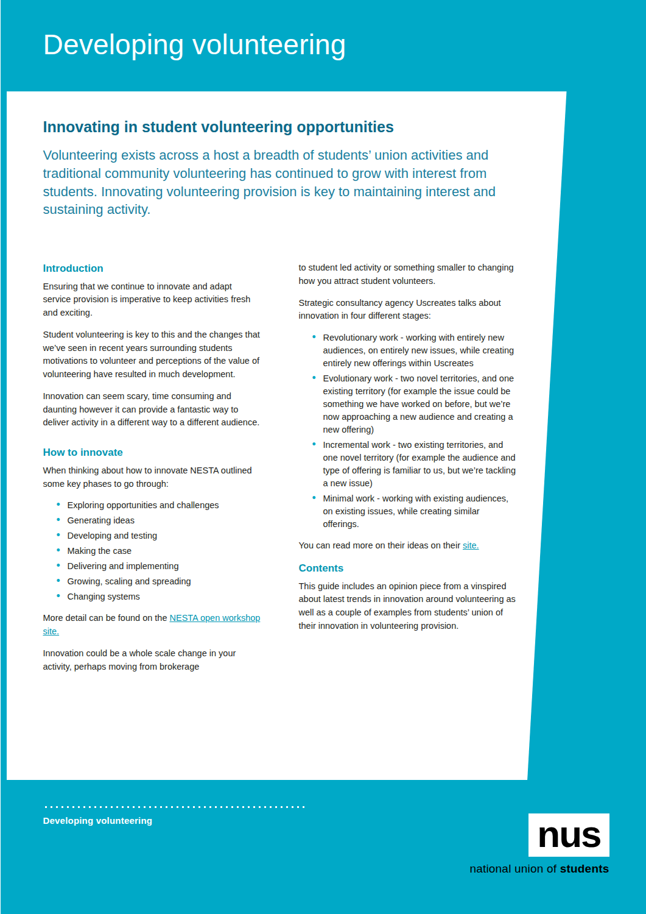Developing volunteering
Innovating in student volunteering opportunities
Volunteering exists across a host a breadth of students’ union activities and traditional community volunteering has continued to grow with interest from students. Innovating volunteering provision is key to maintaining interest and sustaining activity.
Introduction
Ensuring that we continue to innovate and adapt service provision is imperative to keep activities fresh and exciting.
Student volunteering is key to this and the changes that we’ve seen in recent years surrounding students motivations to volunteer and perceptions of the value of volunteering have resulted in much development.
Innovation can seem scary, time consuming and daunting however it can provide a fantastic way to deliver activity in a different way to a different audience.
How to innovate
When thinking about how to innovate NESTA outlined some key phases to go through:
Exploring opportunities and challenges
Generating ideas
Developing and testing
Making the case
Delivering and implementing
Growing, scaling and spreading
Changing systems
More detail can be found on the NESTA open workshop site.
Innovation could be a whole scale change in your activity, perhaps moving from brokerage
to student led activity or something smaller to changing how you attract student volunteers.
Strategic consultancy agency Uscreates talks about innovation in four different stages:
Revolutionary work - working with entirely new audiences, on entirely new issues, while creating entirely new offerings within Uscreates
Evolutionary work - two novel territories, and one existing territory (for example the issue could be something we have worked on before, but we’re now approaching a new audience and creating a new offering)
Incremental work - two existing territories, and one novel territory (for example the audience and type of offering is familiar to us, but we’re tackling a new issue)
Minimal work - working with existing audiences, on existing issues, while creating similar offerings.
You can read more on their ideas on their site.
Contents
This guide includes an opinion piece from a vinspired about latest trends in innovation around volunteering as well as a couple of examples from students’ union of their innovation in volunteering provision.
Developing volunteering
nus
national union of students